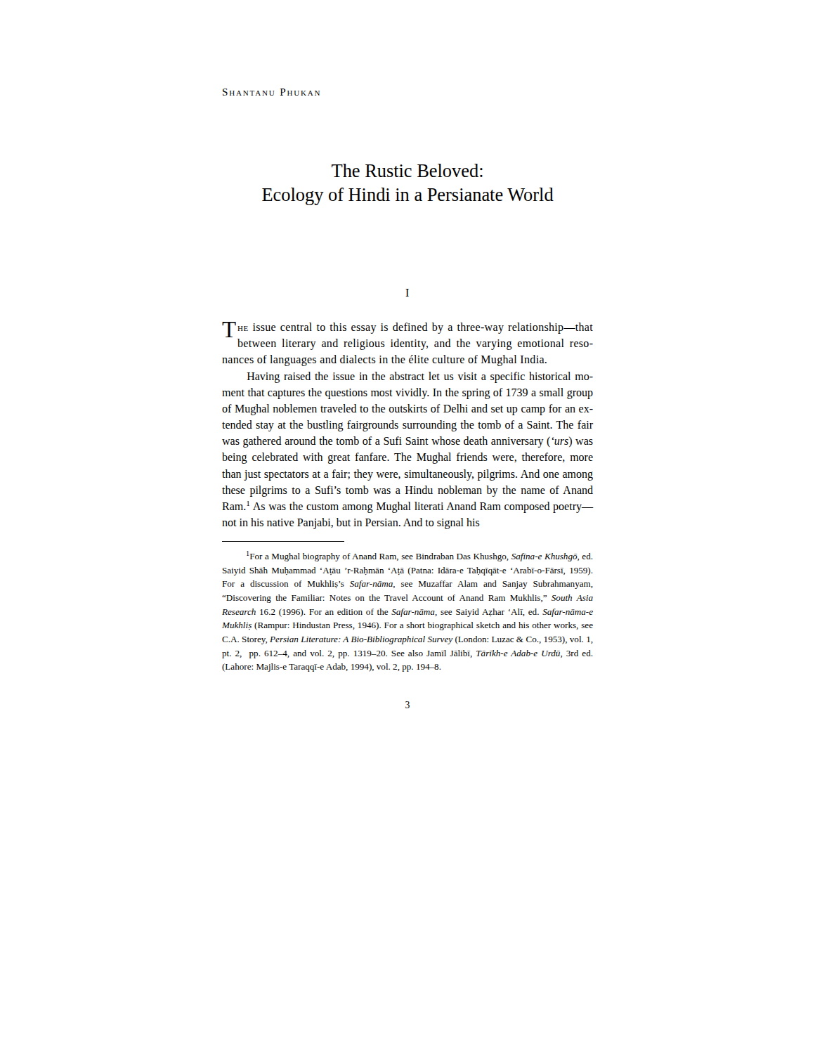Shantanu Phukan
The Rustic Beloved:
Ecology of Hindi in a Persianate World
I
The issue central to this essay is defined by a three-way relationship—that between literary and religious identity, and the varying emotional resonances of languages and dialects in the élite culture of Mughal India.
Having raised the issue in the abstract let us visit a specific historical moment that captures the questions most vividly. In the spring of 1739 a small group of Mughal noblemen traveled to the outskirts of Delhi and set up camp for an extended stay at the bustling fairgrounds surrounding the tomb of a Saint. The fair was gathered around the tomb of a Sufi Saint whose death anniversary (‘urs) was being celebrated with great fanfare. The Mughal friends were, therefore, more than just spectators at a fair; they were, simultaneously, pilgrims. And one among these pilgrims to a Sufi’s tomb was a Hindu nobleman by the name of Anand Ram.1 As was the custom among Mughal literati Anand Ram composed poetry—not in his native Panjabi, but in Persian. And to signal his
1For a Mughal biography of Anand Ram, see Bindraban Das Khushgo, Safīna-e Khushgō, ed. Saiyid Shāh Muḥammad ‘Aṭāu ’r-Raḥmān ‘Aṭā (Patna: Idāra-e Taḥqīqāt-e ‘Arabī-o-Fārsī, 1959). For a discussion of Mukhliṣ’s Safar-nāma, see Muzaffar Alam and Sanjay Subrahmanyam, “Discovering the Familiar: Notes on the Travel Account of Anand Ram Mukhlis,” South Asia Research 16.2 (1996). For an edition of the Safar-nāma, see Saiyid Aẓhar ‘Alī, ed. Safar-nāma-e Mukhliṣ (Rampur: Hindustan Press, 1946). For a short biographical sketch and his other works, see C.A. Storey, Persian Literature: A Bio-Bibliographical Survey (London: Luzac & Co., 1953), vol. 1, pt. 2, pp. 612–4, and vol. 2, pp. 1319–20. See also Jamīl Jālibī, Tārīkh-e Adab-e Urdū, 3rd ed. (Lahore: Majlis-e Taraqqī-e Adab, 1994), vol. 2, pp. 194–8.
3